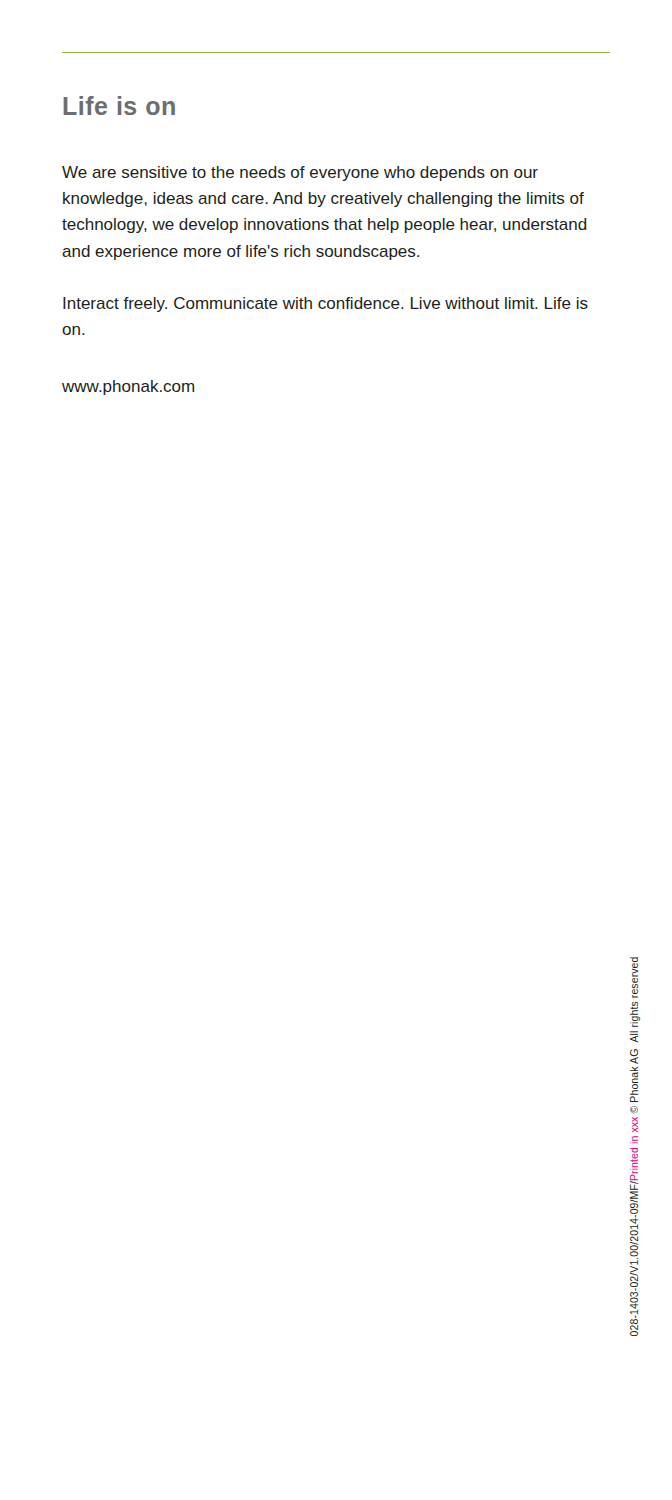Life is on
We are sensitive to the needs of everyone who depends on our knowledge, ideas and care. And by creatively challenging the limits of technology, we develop innovations that help people hear, understand and experience more of life's rich soundscapes.
Interact freely. Communicate with confidence. Live without limit. Life is on.
www.phonak.com
028-1403-02/V1.00/2014-09/MF/Printed in xxx © Phonak AG All rights reserved